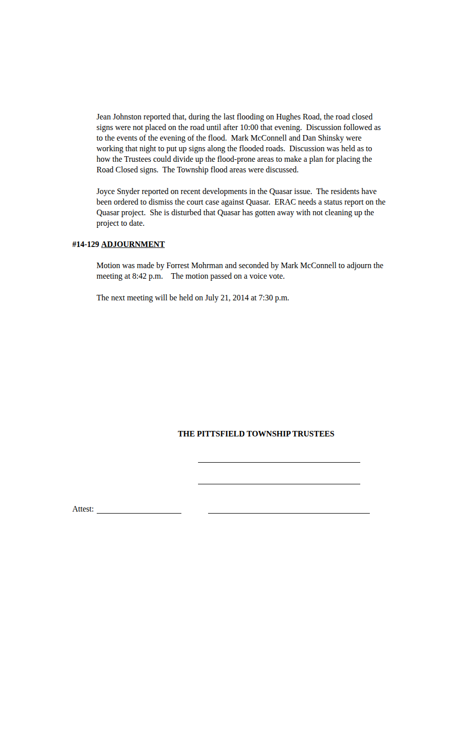Jean Johnston reported that, during the last flooding on Hughes Road, the road closed signs were not placed on the road until after 10:00 that evening. Discussion followed as to the events of the evening of the flood. Mark McConnell and Dan Shinsky were working that night to put up signs along the flooded roads. Discussion was held as to how the Trustees could divide up the flood-prone areas to make a plan for placing the Road Closed signs. The Township flood areas were discussed.
Joyce Snyder reported on recent developments in the Quasar issue. The residents have been ordered to dismiss the court case against Quasar. ERAC needs a status report on the Quasar project. She is disturbed that Quasar has gotten away with not cleaning up the project to date.
#14-129 ADJOURNMENT
Motion was made by Forrest Mohrman and seconded by Mark McConnell to adjourn the meeting at 8:42 p.m. The motion passed on a voice vote.
The next meeting will be held on July 21, 2014 at 7:30 p.m.
THE PITTSFIELD TOWNSHIP TRUSTEES
Attest: